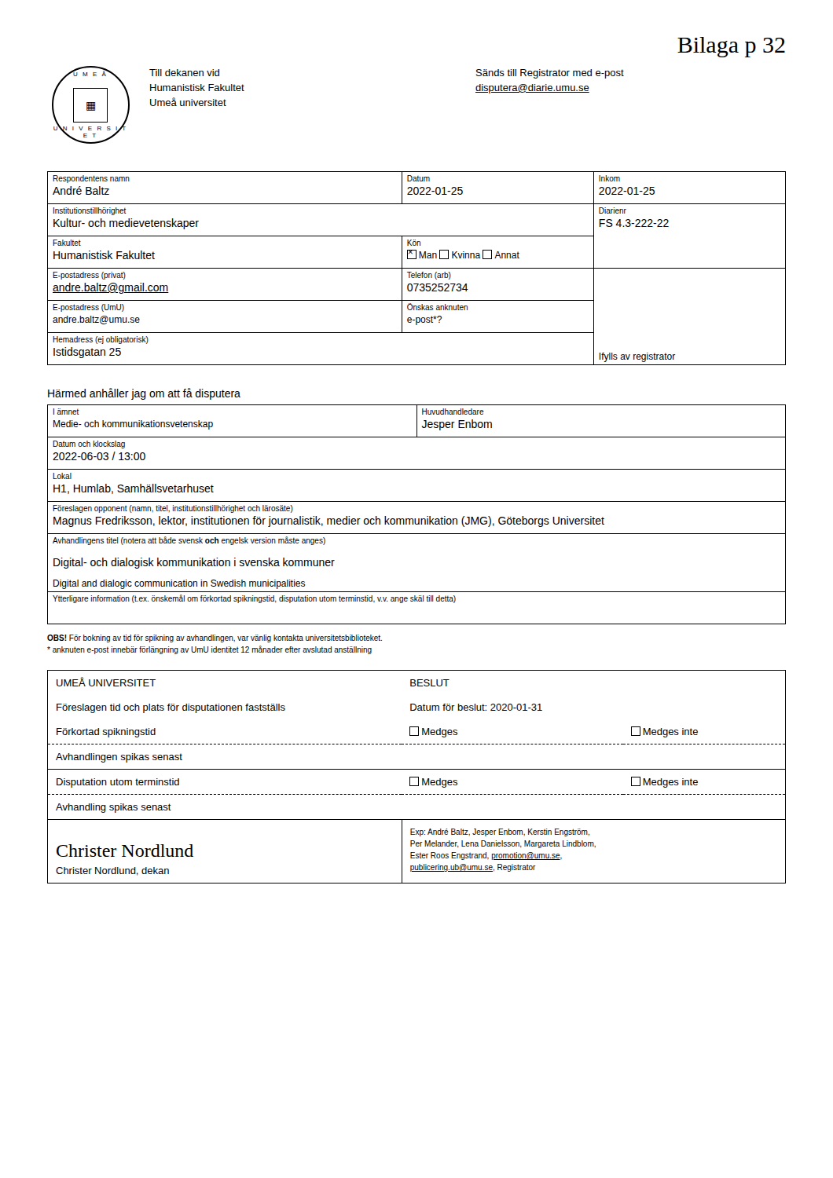Bilaga p 32
U M E Å
▦
U N I V E R S I T E T
Till dekanen vid
Humanistisk Fakultet
Umeå universitet
Sänds till Registrator med e-post
disputera@diarie.umu.se
| Respondentens namn André Baltz | Datum 2022-01-25 | Inkom 2022-01-25 |
| Institutionstillhörighet Kultur- och medievetenskaper | Diarienr FS 4.3-222-22 |
| Fakultet Humanistisk Fakultet | Kön Man Kvinna Annat |
| E-postadress (privat) andre.baltz@gmail.com | Telefon (arb) 0735252734 | Ifylls av registrator |
| E-postadress (UmU) andre.baltz@umu.se | Önskas anknuten e-post*? |
| Hemadress (ej obligatorisk) Istidsgatan 25 |
Härmed anhåller jag om att få disputera
| I ämnet Medie- och kommunikationsvetenskap | Huvudhandledare Jesper Enbom |
| Datum och klockslag 2022-06-03 / 13:00 |
| Lokal H1, Humlab, Samhällsvetarhuset |
| Föreslagen opponent (namn, titel, institutionstillhörighet och lärosäte) Magnus Fredriksson, lektor, institutionen för journalistik, medier och kommunikation (JMG), Göteborgs Universitet |
| Avhandlingens titel (notera att både svensk och engelsk version måste anges) Digital- och dialogisk kommunikation i svenska kommuner Digital and dialogic communication in Swedish municipalities |
| Ytterligare information (t.ex. önskemål om förkortad spikningstid, disputation utom terminstid, v.v. ange skäl till detta) |
OBS! För bokning av tid för spikning av avhandlingen, var vänlig kontakta universitetsbiblioteket.
* anknuten e-post innebär förlängning av UmU identitet 12 månader efter avslutad anställning
| / UMEÅ UNIVERSITET / BESLUT / / Föreslagen tid och plats för disputationen fastställs / Datum för beslut: 2020-01-31 / / Förkortad spikningstid / Medges / Medges inte / / Avhandlingen spikas senast / / / / Disputation utom terminstid / Medges / Medges inte / / Avhandling spikas senast / / / / Christer Nordlund Christer Nordlund, dekan / Exp: André Baltz, Jesper Enbom, Kerstin Engström, Per Melander, Lena Danielsson, Margareta Lindblom, Ester Roos Engstrand, promotion@umu.se , publicering.ub@umu.se , Registrator / |